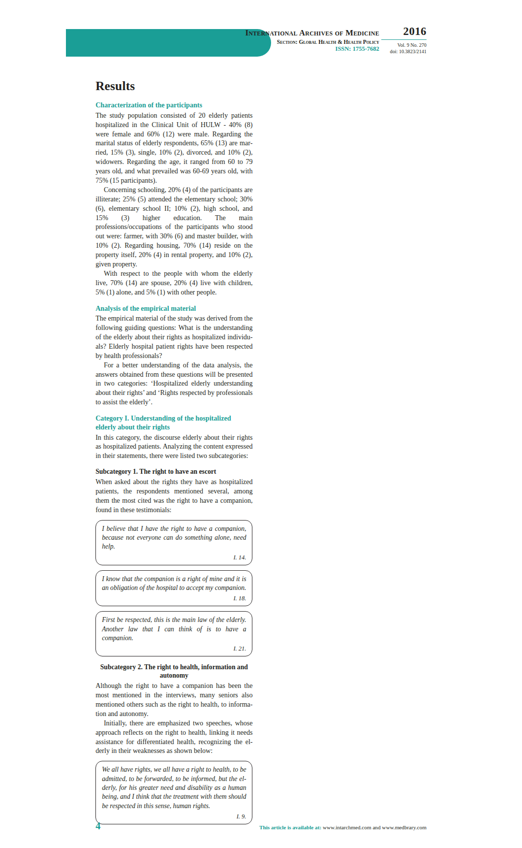International Archives of Medicine
Section: Global Health & Health Policy
ISSN: 1755-7682
2016
Vol. 9 No. 270
doi: 10.3823/2141
Results
Characterization of the participants
The study population consisted of 20 elderly patients hospitalized in the Clinical Unit of HULW - 40% (8) were female and 60% (12) were male. Regarding the marital status of elderly respondents, 65% (13) are married, 15% (3), single, 10% (2), divorced, and 10% (2), widowers. Regarding the age, it ranged from 60 to 79 years old, and what prevailed was 60-69 years old, with 75% (15 participants).
Concerning schooling, 20% (4) of the participants are illiterate; 25% (5) attended the elementary school; 30% (6), elementary school II; 10% (2), high school, and 15% (3) higher education. The main professions/occupations of the participants who stood out were: farmer, with 30% (6) and master builder, with 10% (2). Regarding housing, 70% (14) reside on the property itself, 20% (4) in rental property, and 10% (2), given property.
With respect to the people with whom the elderly live, 70% (14) are spouse, 20% (4) live with children, 5% (1) alone, and 5% (1) with other people.
Analysis of the empirical material
The empirical material of the study was derived from the following guiding questions: What is the understanding of the elderly about their rights as hospitalized individuals? Elderly hospital patient rights have been respected by health professionals?
For a better understanding of the data analysis, the answers obtained from these questions will be presented in two categories: ‘Hospitalized elderly understanding about their rights’ and ‘Rights respected by professionals to assist the elderly’.
Category I. Understanding of the hospitalized elderly about their rights
In this category, the discourse elderly about their rights as hospitalized patients. Analyzing the content expressed in their statements, there were listed two subcategories:
Subcategory 1. The right to have an escort
When asked about the rights they have as hospitalized patients, the respondents mentioned several, among them the most cited was the right to have a companion, found in these testimonials:
I believe that I have the right to have a companion, because not everyone can do something alone, need help.
I. 14.
I know that the companion is a right of mine and it is an obligation of the hospital to accept my companion.
I. 18.
First be respected, this is the main law of the elderly. Another law that I can think of is to have a companion.
I. 21.
Subcategory 2. The right to health, information andautonomy
Although the right to have a companion has been the most mentioned in the interviews, many seniors also mentioned others such as the right to health, to information and autonomy.
Initially, there are emphasized two speeches, whose approach reflects on the right to health, linking it needs assistance for differentiated health, recognizing the elderly in their weaknesses as shown below:
We all have rights, we all have a right to health, to be admitted, to be forwarded, to be informed, but the elderly, for his greater need and disability as a human being, and I think that the treatment with them should be respected in this sense, human rights.
I. 9.
4
This article is available at: www.intarchmed.com and www.medbrary.com